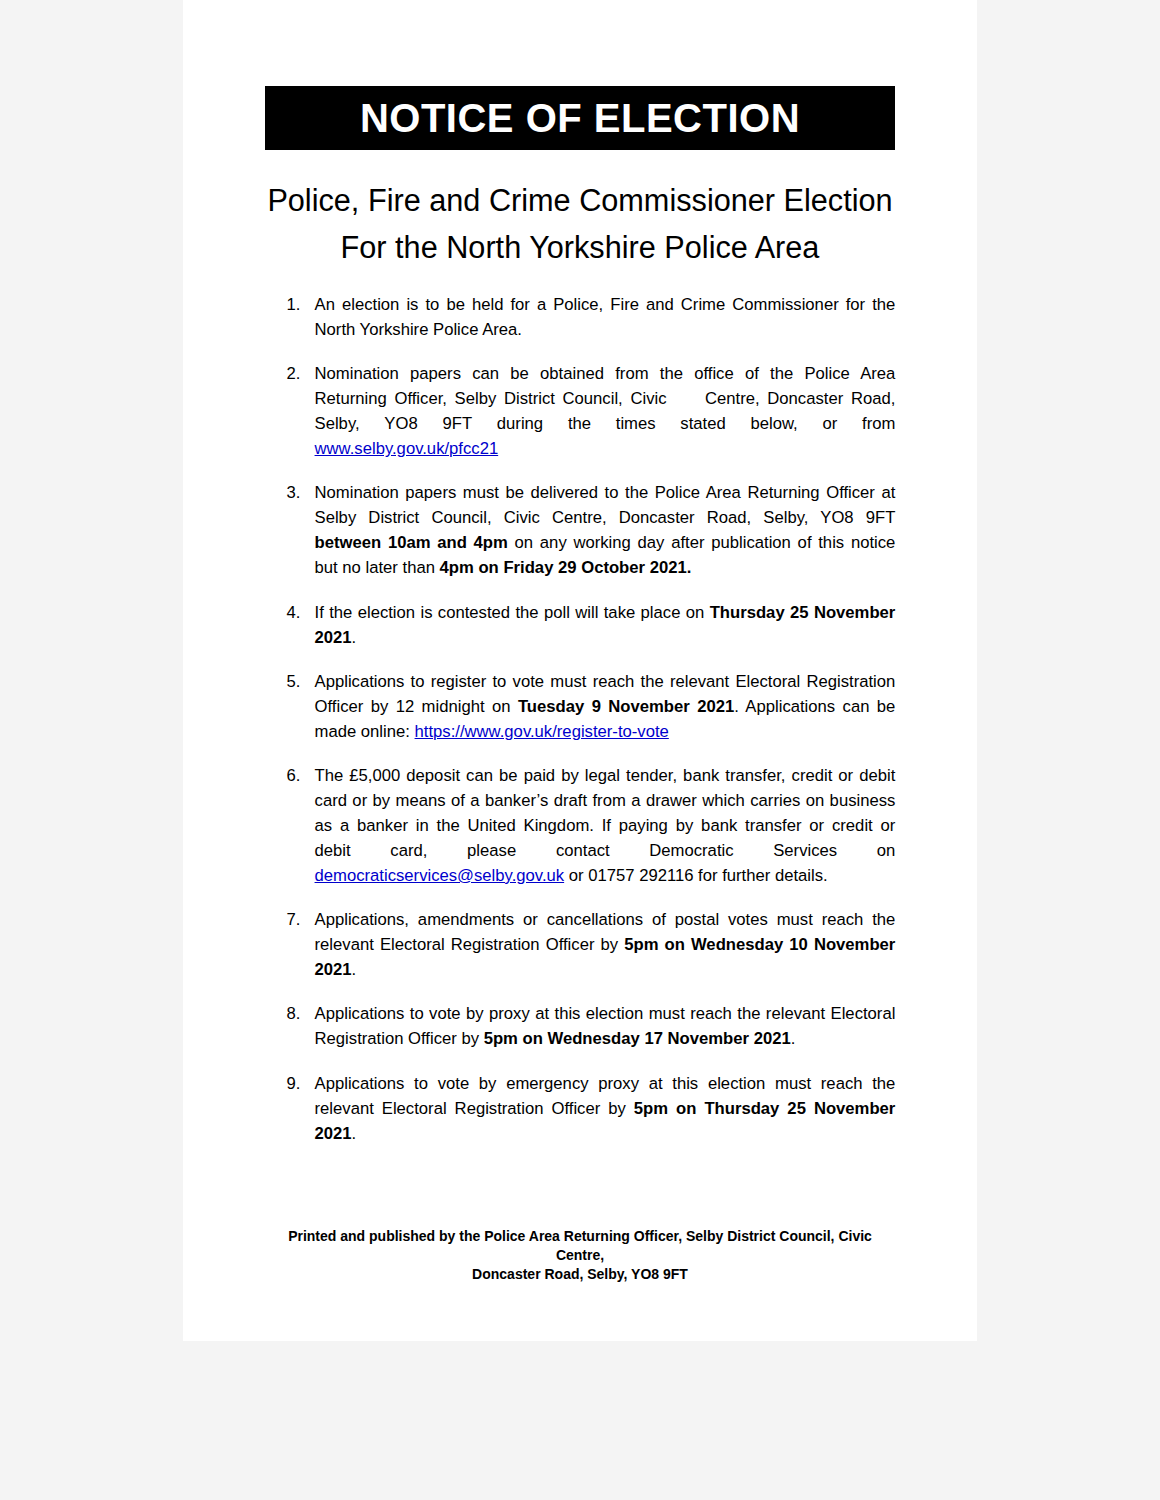NOTICE OF ELECTION
Police, Fire and Crime Commissioner Election
For the North Yorkshire Police Area
An election is to be held for a Police, Fire and Crime Commissioner for the North Yorkshire Police Area.
Nomination papers can be obtained from the office of the Police Area Returning Officer, Selby District Council, Civic Centre, Doncaster Road, Selby, YO8 9FT during the times stated below, or from www.selby.gov.uk/pfcc21
Nomination papers must be delivered to the Police Area Returning Officer at Selby District Council, Civic Centre, Doncaster Road, Selby, YO8 9FT between 10am and 4pm on any working day after publication of this notice but no later than 4pm on Friday 29 October 2021.
If the election is contested the poll will take place on Thursday 25 November 2021.
Applications to register to vote must reach the relevant Electoral Registration Officer by 12 midnight on Tuesday 9 November 2021. Applications can be made online: https://www.gov.uk/register-to-vote
The £5,000 deposit can be paid by legal tender, bank transfer, credit or debit card or by means of a banker’s draft from a drawer which carries on business as a banker in the United Kingdom. If paying by bank transfer or credit or debit card, please contact Democratic Services on democraticservices@selby.gov.uk or 01757 292116 for further details.
Applications, amendments or cancellations of postal votes must reach the relevant Electoral Registration Officer by 5pm on Wednesday 10 November 2021.
Applications to vote by proxy at this election must reach the relevant Electoral Registration Officer by 5pm on Wednesday 17 November 2021.
Applications to vote by emergency proxy at this election must reach the relevant Electoral Registration Officer by 5pm on Thursday 25 November 2021.
Printed and published by the Police Area Returning Officer, Selby District Council, Civic Centre,
Doncaster Road, Selby, YO8 9FT